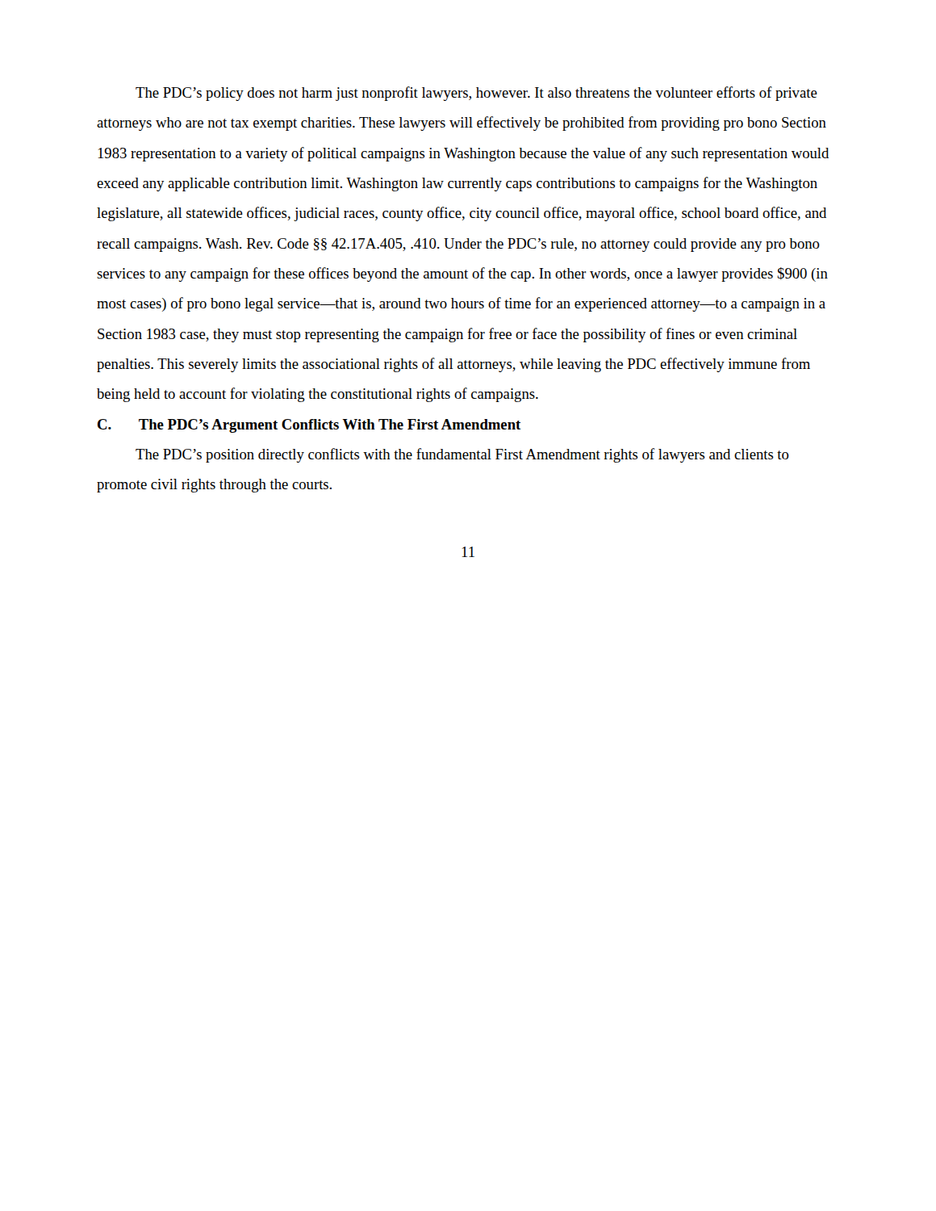The PDC’s policy does not harm just nonprofit lawyers, however. It also threatens the volunteer efforts of private attorneys who are not tax exempt charities. These lawyers will effectively be prohibited from providing pro bono Section 1983 representation to a variety of political campaigns in Washington because the value of any such representation would exceed any applicable contribution limit. Washington law currently caps contributions to campaigns for the Washington legislature, all statewide offices, judicial races, county office, city council office, mayoral office, school board office, and recall campaigns. Wash. Rev. Code §§ 42.17A.405, .410. Under the PDC’s rule, no attorney could provide any pro bono services to any campaign for these offices beyond the amount of the cap. In other words, once a lawyer provides $900 (in most cases) of pro bono legal service—that is, around two hours of time for an experienced attorney—to a campaign in a Section 1983 case, they must stop representing the campaign for free or face the possibility of fines or even criminal penalties. This severely limits the associational rights of all attorneys, while leaving the PDC effectively immune from being held to account for violating the constitutional rights of campaigns.
C. The PDC’s Argument Conflicts With The First Amendment
The PDC’s position directly conflicts with the fundamental First Amendment rights of lawyers and clients to promote civil rights through the courts.
11